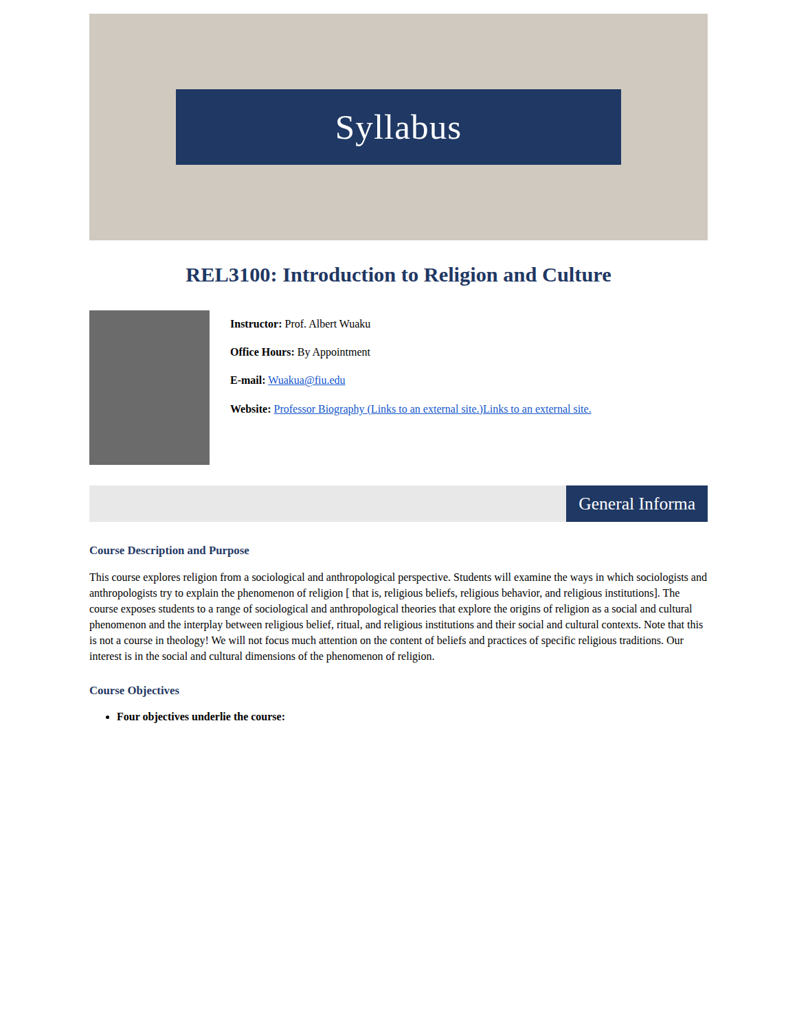Syllabus
REL3100: Introduction to Religion and Culture
Instructor: Prof. Albert Wuaku
Office Hours: By Appointment
E-mail: Wuakua@fiu.edu
Website: Professor Biography (Links to an external site.)Links to an external site.
General Informa
Course Description and Purpose
This course explores religion from a sociological and anthropological perspective. Students will examine the ways in which sociologists and anthropologists try to explain the phenomenon of religion [ that is, religious beliefs, religious behavior, and religious institutions]. The course exposes students to a range of sociological and anthropological theories that explore the origins of religion as a social and cultural phenomenon and the interplay between religious belief, ritual, and religious institutions and their social and cultural contexts. Note that this is not a course in theology! We will not focus much attention on the content of beliefs and practices of specific religious traditions. Our interest is in the social and cultural dimensions of the phenomenon of religion.
Course Objectives
Four objectives underlie the course: